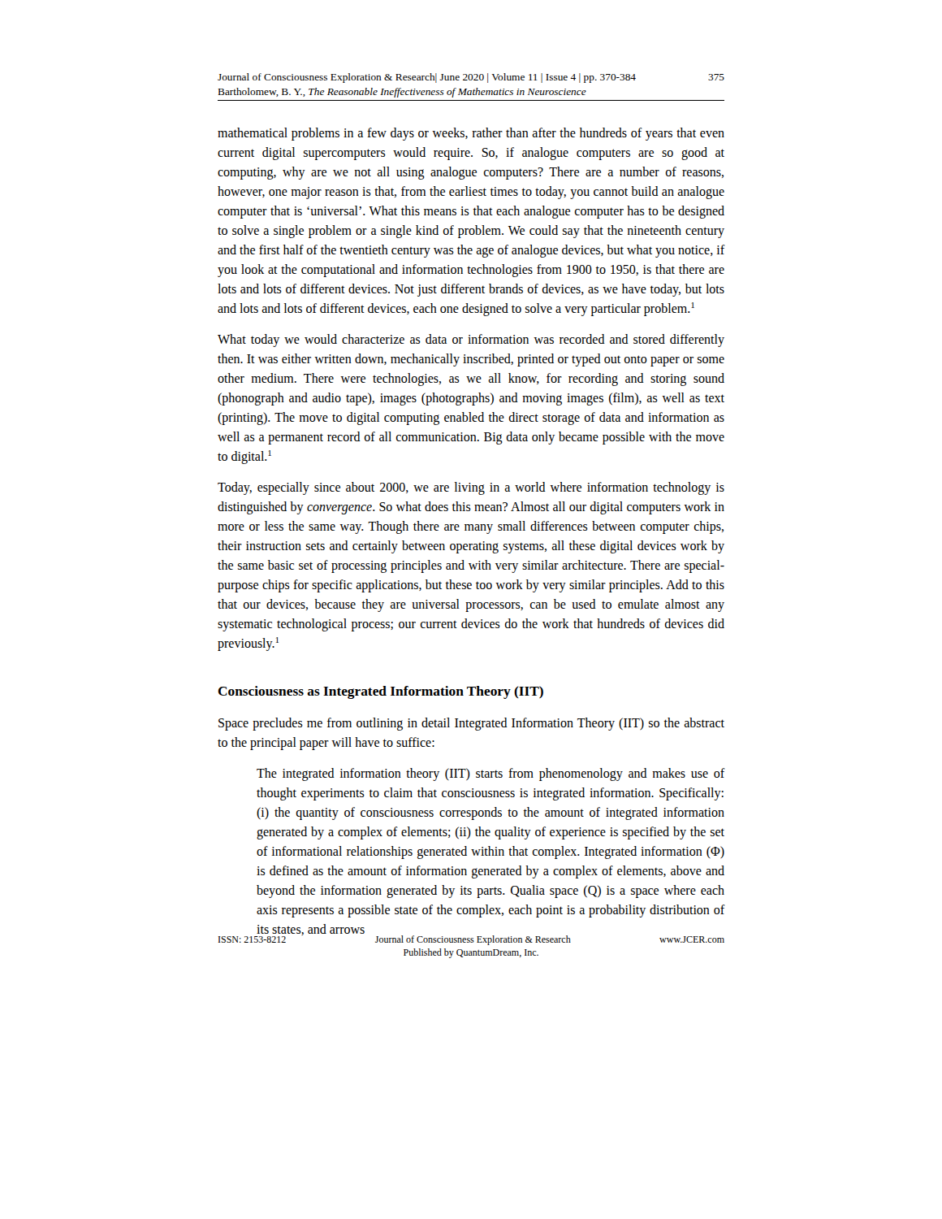375 Journal of Consciousness Exploration & Research| June 2020 | Volume 11 | Issue 4 | pp. 370-384 Bartholomew, B. Y., The Reasonable Ineffectiveness of Mathematics in Neuroscience
mathematical problems in a few days or weeks, rather than after the hundreds of years that even current digital supercomputers would require. So, if analogue computers are so good at computing, why are we not all using analogue computers? There are a number of reasons, however, one major reason is that, from the earliest times to today, you cannot build an analogue computer that is ‘universal’. What this means is that each analogue computer has to be designed to solve a single problem or a single kind of problem. We could say that the nineteenth century and the first half of the twentieth century was the age of analogue devices, but what you notice, if you look at the computational and information technologies from 1900 to 1950, is that there are lots and lots of different devices. Not just different brands of devices, as we have today, but lots and lots and lots of different devices, each one designed to solve a very particular problem.1
What today we would characterize as data or information was recorded and stored differently then. It was either written down, mechanically inscribed, printed or typed out onto paper or some other medium. There were technologies, as we all know, for recording and storing sound (phonograph and audio tape), images (photographs) and moving images (film), as well as text (printing). The move to digital computing enabled the direct storage of data and information as well as a permanent record of all communication. Big data only became possible with the move to digital.1
Today, especially since about 2000, we are living in a world where information technology is distinguished by convergence. So what does this mean? Almost all our digital computers work in more or less the same way. Though there are many small differences between computer chips, their instruction sets and certainly between operating systems, all these digital devices work by the same basic set of processing principles and with very similar architecture. There are special-purpose chips for specific applications, but these too work by very similar principles. Add to this that our devices, because they are universal processors, can be used to emulate almost any systematic technological process; our current devices do the work that hundreds of devices did previously.1
Consciousness as Integrated Information Theory (IIT)
Space precludes me from outlining in detail Integrated Information Theory (IIT) so the abstract to the principal paper will have to suffice:
The integrated information theory (IIT) starts from phenomenology and makes use of thought experiments to claim that consciousness is integrated information. Specifically: (i) the quantity of consciousness corresponds to the amount of integrated information generated by a complex of elements; (ii) the quality of experience is specified by the set of informational relationships generated within that complex. Integrated information (Φ) is defined as the amount of information generated by a complex of elements, above and beyond the information generated by its parts. Qualia space (Q) is a space where each axis represents a possible state of the complex, each point is a probability distribution of its states, and arrows
ISSN: 2153-8212 Journal of Consciousness Exploration & Research www.JCER.com
Published by QuantumDream, Inc.